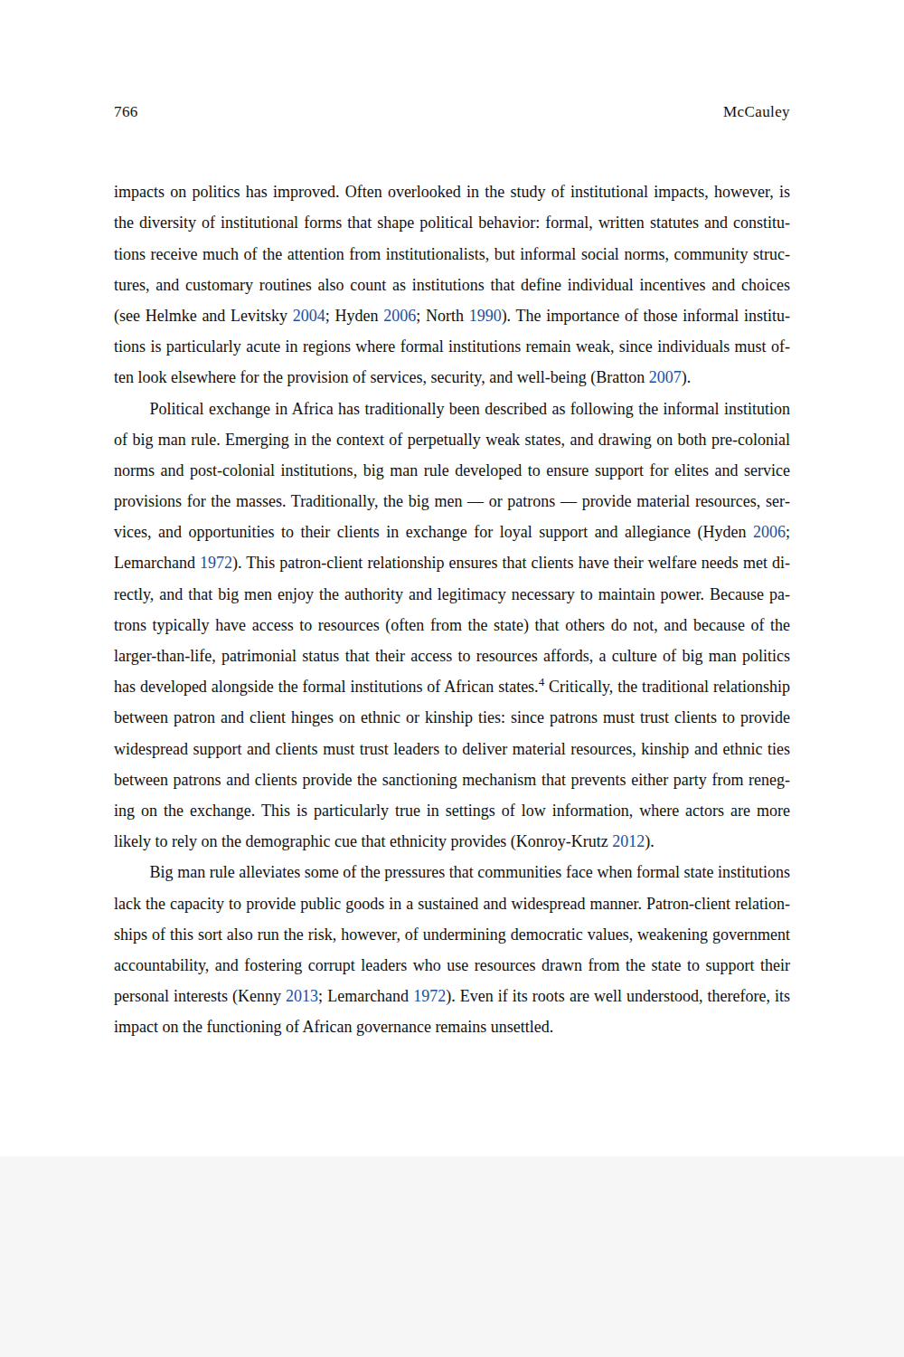766 McCauley
impacts on politics has improved. Often overlooked in the study of institutional impacts, however, is the diversity of institutional forms that shape political behavior: formal, written statutes and constitutions receive much of the attention from institutionalists, but informal social norms, community structures, and customary routines also count as institutions that define individual incentives and choices (see Helmke and Levitsky 2004; Hyden 2006; North 1990). The importance of those informal institutions is particularly acute in regions where formal institutions remain weak, since individuals must often look elsewhere for the provision of services, security, and well-being (Bratton 2007).
Political exchange in Africa has traditionally been described as following the informal institution of big man rule. Emerging in the context of perpetually weak states, and drawing on both pre-colonial norms and post-colonial institutions, big man rule developed to ensure support for elites and service provisions for the masses. Traditionally, the big men — or patrons — provide material resources, services, and opportunities to their clients in exchange for loyal support and allegiance (Hyden 2006; Lemarchand 1972). This patron-client relationship ensures that clients have their welfare needs met directly, and that big men enjoy the authority and legitimacy necessary to maintain power. Because patrons typically have access to resources (often from the state) that others do not, and because of the larger-than-life, patrimonial status that their access to resources affords, a culture of big man politics has developed alongside the formal institutions of African states.4 Critically, the traditional relationship between patron and client hinges on ethnic or kinship ties: since patrons must trust clients to provide widespread support and clients must trust leaders to deliver material resources, kinship and ethnic ties between patrons and clients provide the sanctioning mechanism that prevents either party from reneging on the exchange. This is particularly true in settings of low information, where actors are more likely to rely on the demographic cue that ethnicity provides (Konroy-Krutz 2012).
Big man rule alleviates some of the pressures that communities face when formal state institutions lack the capacity to provide public goods in a sustained and widespread manner. Patron-client relationships of this sort also run the risk, however, of undermining democratic values, weakening government accountability, and fostering corrupt leaders who use resources drawn from the state to support their personal interests (Kenny 2013; Lemarchand 1972). Even if its roots are well understood, therefore, its impact on the functioning of African governance remains unsettled.